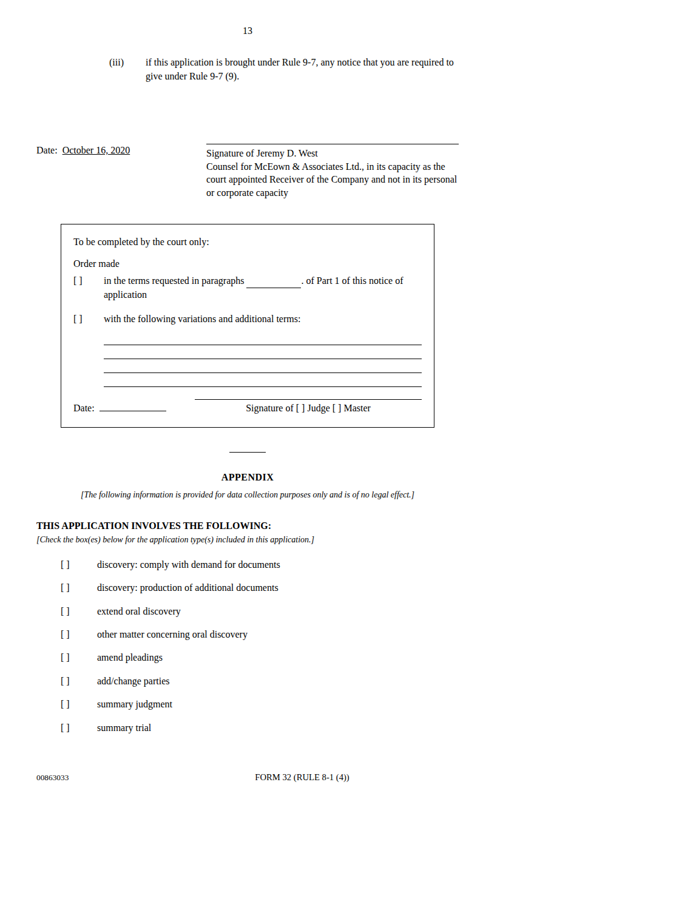13
(iii)
if this application is brought under Rule 9-7, any notice that you are required to give under Rule 9-7 (9).
Date: October 16, 2020
Signature of Jeremy D. West
Counsel for McEown & Associates Ltd., in its capacity as the court appointed Receiver of the Company and not in its personal or corporate capacity
To be completed by the court only:
Order made
[ ]
in the terms requested in paragraphs . of Part 1 of this notice of application
[ ]
with the following variations and additional terms:
Date:
Signature of [ ] Judge [ ] Master
APPENDIX
[The following information is provided for data collection purposes only and is of no legal effect.]
THIS APPLICATION INVOLVES THE FOLLOWING:
[Check the box(es) below for the application type(s) included in this application.]
[ ] discovery: comply with demand for documents
[ ] discovery: production of additional documents
[ ] extend oral discovery
[ ] other matter concerning oral discovery
[ ] amend pleadings
[ ] add/change parties
[ ] summary judgment
[ ] summary trial
00863033
FORM 32 (RULE 8-1 (4))